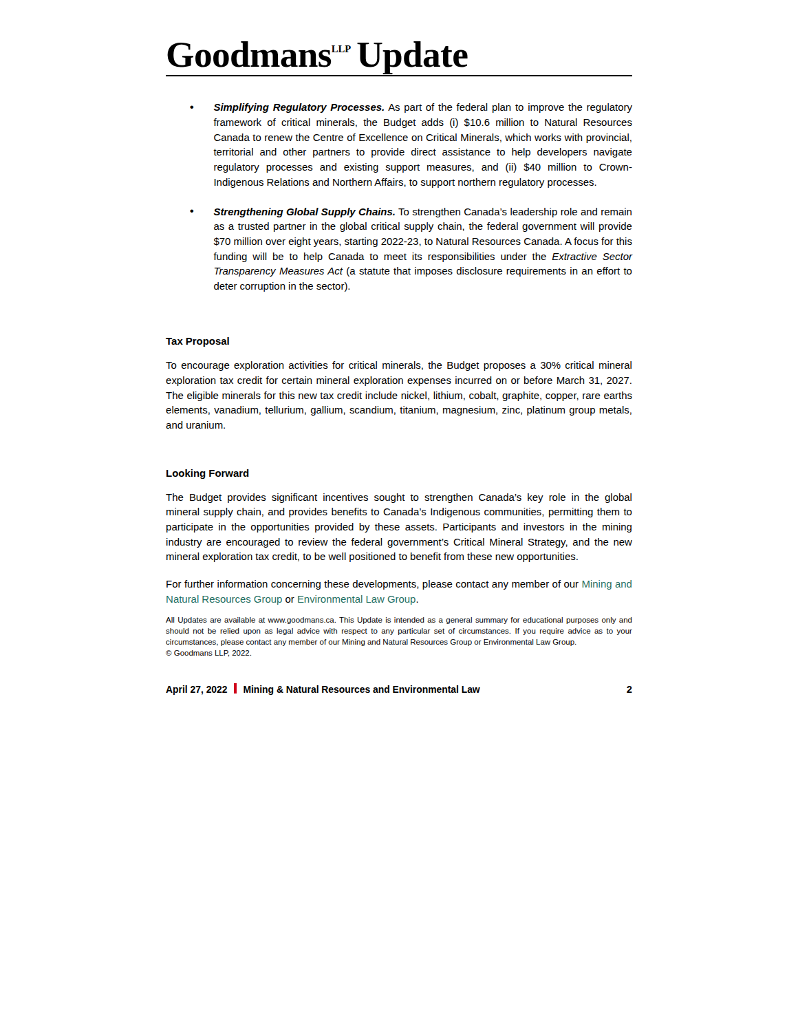GoodmansLLP Update
Simplifying Regulatory Processes. As part of the federal plan to improve the regulatory framework of critical minerals, the Budget adds (i) $10.6 million to Natural Resources Canada to renew the Centre of Excellence on Critical Minerals, which works with provincial, territorial and other partners to provide direct assistance to help developers navigate regulatory processes and existing support measures, and (ii) $40 million to Crown-Indigenous Relations and Northern Affairs, to support northern regulatory processes.
Strengthening Global Supply Chains. To strengthen Canada’s leadership role and remain as a trusted partner in the global critical supply chain, the federal government will provide $70 million over eight years, starting 2022-23, to Natural Resources Canada. A focus for this funding will be to help Canada to meet its responsibilities under the Extractive Sector Transparency Measures Act (a statute that imposes disclosure requirements in an effort to deter corruption in the sector).
Tax Proposal
To encourage exploration activities for critical minerals, the Budget proposes a 30% critical mineral exploration tax credit for certain mineral exploration expenses incurred on or before March 31, 2027. The eligible minerals for this new tax credit include nickel, lithium, cobalt, graphite, copper, rare earths elements, vanadium, tellurium, gallium, scandium, titanium, magnesium, zinc, platinum group metals, and uranium.
Looking Forward
The Budget provides significant incentives sought to strengthen Canada’s key role in the global mineral supply chain, and provides benefits to Canada’s Indigenous communities, permitting them to participate in the opportunities provided by these assets. Participants and investors in the mining industry are encouraged to review the federal government’s Critical Mineral Strategy, and the new mineral exploration tax credit, to be well positioned to benefit from these new opportunities.
For further information concerning these developments, please contact any member of our Mining and Natural Resources Group or Environmental Law Group.
All Updates are available at www.goodmans.ca. This Update is intended as a general summary for educational purposes only and should not be relied upon as legal advice with respect to any particular set of circumstances. If you require advice as to your circumstances, please contact any member of our Mining and Natural Resources Group or Environmental Law Group.
© Goodmans LLP, 2022.
April 27, 2022 Mining & Natural Resources and Environmental Law
2